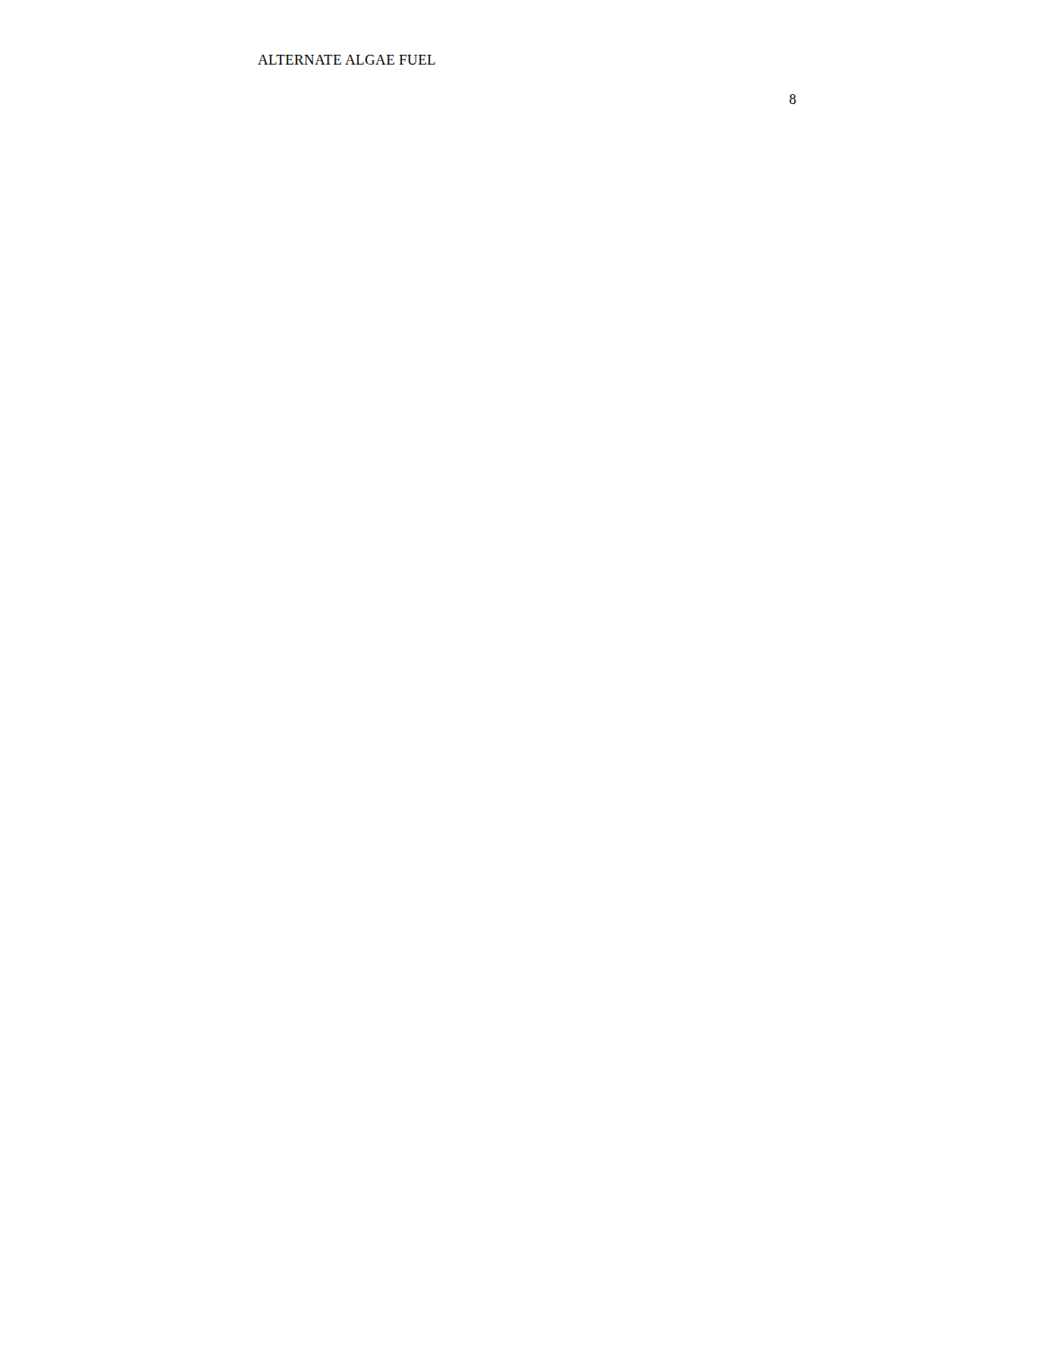Alternate Algae Fuel
8